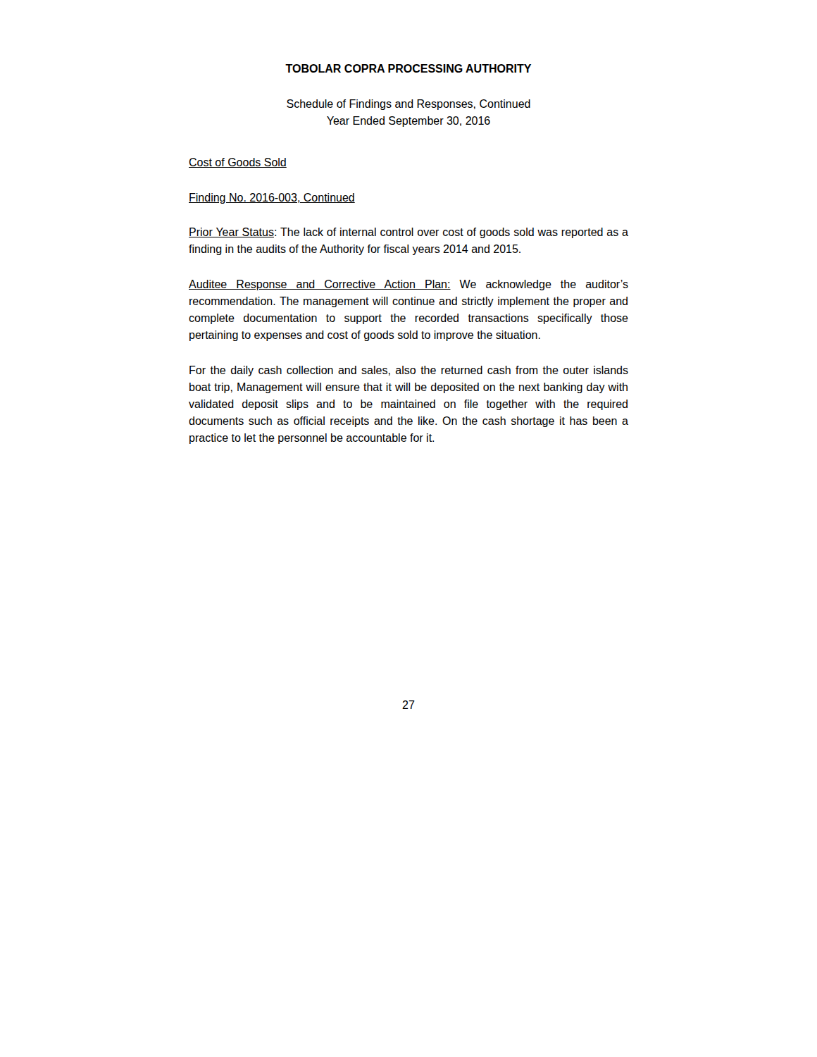TOBOLAR COPRA PROCESSING AUTHORITY
Schedule of Findings and Responses, Continued
Year Ended September 30, 2016
Cost of Goods Sold
Finding No. 2016-003, Continued
Prior Year Status: The lack of internal control over cost of goods sold was reported as a finding in the audits of the Authority for fiscal years 2014 and 2015.
Auditee Response and Corrective Action Plan: We acknowledge the auditor’s recommendation. The management will continue and strictly implement the proper and complete documentation to support the recorded transactions specifically those pertaining to expenses and cost of goods sold to improve the situation.
For the daily cash collection and sales, also the returned cash from the outer islands boat trip, Management will ensure that it will be deposited on the next banking day with validated deposit slips and to be maintained on file together with the required documents such as official receipts and the like. On the cash shortage it has been a practice to let the personnel be accountable for it.
27